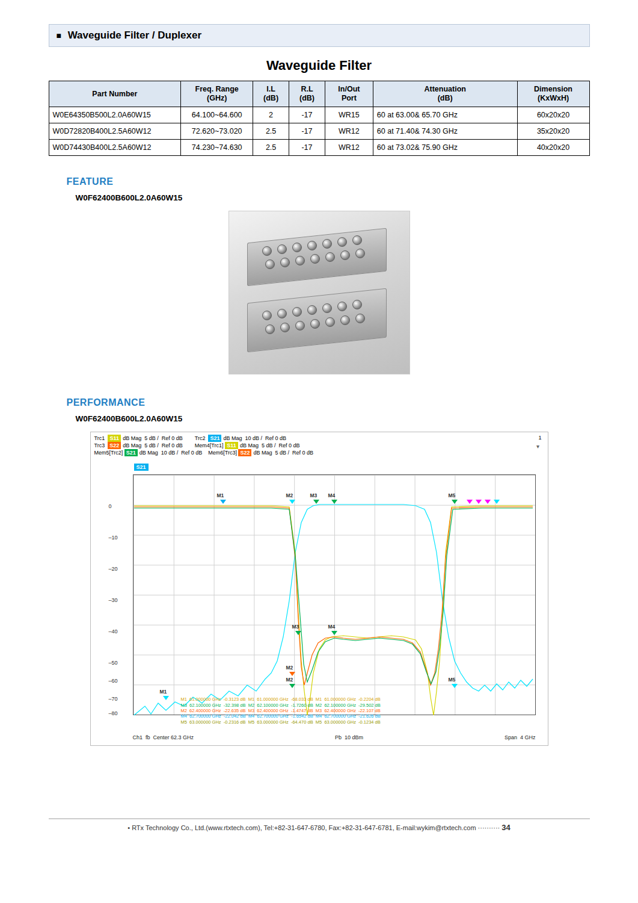■ Waveguide Filter / Duplexer
Waveguide Filter
| Part Number | Freq. Range (GHz) | I.L (dB) | R.L (dB) | In/Out Port | Attenuation (dB) | Dimension (KxWxH) |
| --- | --- | --- | --- | --- | --- | --- |
| W0E64350B500L2.0A60W15 | 64.100~64.600 | 2 | -17 | WR15 | 60 at 63.00& 65.70 GHz | 60x20x20 |
| W0D72820B400L2.5A60W12 | 72.620~73.020 | 2.5 | -17 | WR12 | 60 at 71.40& 74.30 GHz | 35x20x20 |
| W0D74430B400L2.5A60W12 | 74.230~74.630 | 2.5 | -17 | WR12 | 60 at 73.02& 75.90 GHz | 40x20x20 |
FEATURE
W0F62400B600L2.0A60W15
PERFORMANCE
W0F62400B600L2.0A60W15
Trc1 S11dB Mag 5 dB / Ref 0 dB Trc2 S21dB Mag 10 dB / Ref 0 dB
Trc3 S22dB Mag 5 dB / Ref 0 dB Mem4[Trc1] S11dB Mag 5 dB / Ref 0 dB
Mem5[Trc2] S21dB Mag 10 dB / Ref 0 dB Mem6[Trc3] S22dB Mag 5 dB / Ref 0 dB
1
▾
S21
0
–10
–20
–30
–40
–50
–60
–70
–80
M1
M2
M3
M4
M5
M3
M4
M2
M2
M5
M1
M1 61.000000 GHz -0.3123 dB M1 61.000000 GHz -68.033 dB M1 61.000000 GHz -0.2204 dB
M3 62.100000 GHz -32.398 dB M2 62.100000 GHz -1.7260 dB M2 62.100000 GHz -29.502 dB
M2 62.400000 GHz -22.635 dB M3 62.400000 GHz -1.4747 dB M3 62.400000 GHz -22.107 dB
M4 62.700000 GHz -22.042 dB M4 62.700000 GHz -1.6542 dB M4 62.700000 GHz -21.626 dB
M5 63.000000 GHz -0.2316 dB M5 63.000000 GHz -64.470 dB M5 63.000000 GHz -0.1234 dB
Ch1 fb Center 62.3 GHz Pb 10 dBm Span 4 GHz
• RTx Technology Co., Ltd.(www.rtxtech.com), Tel:+82-31-647-6780, Fax:+82-31-647-6781, E-mail:wykim@rtxtech.com ·········· 34